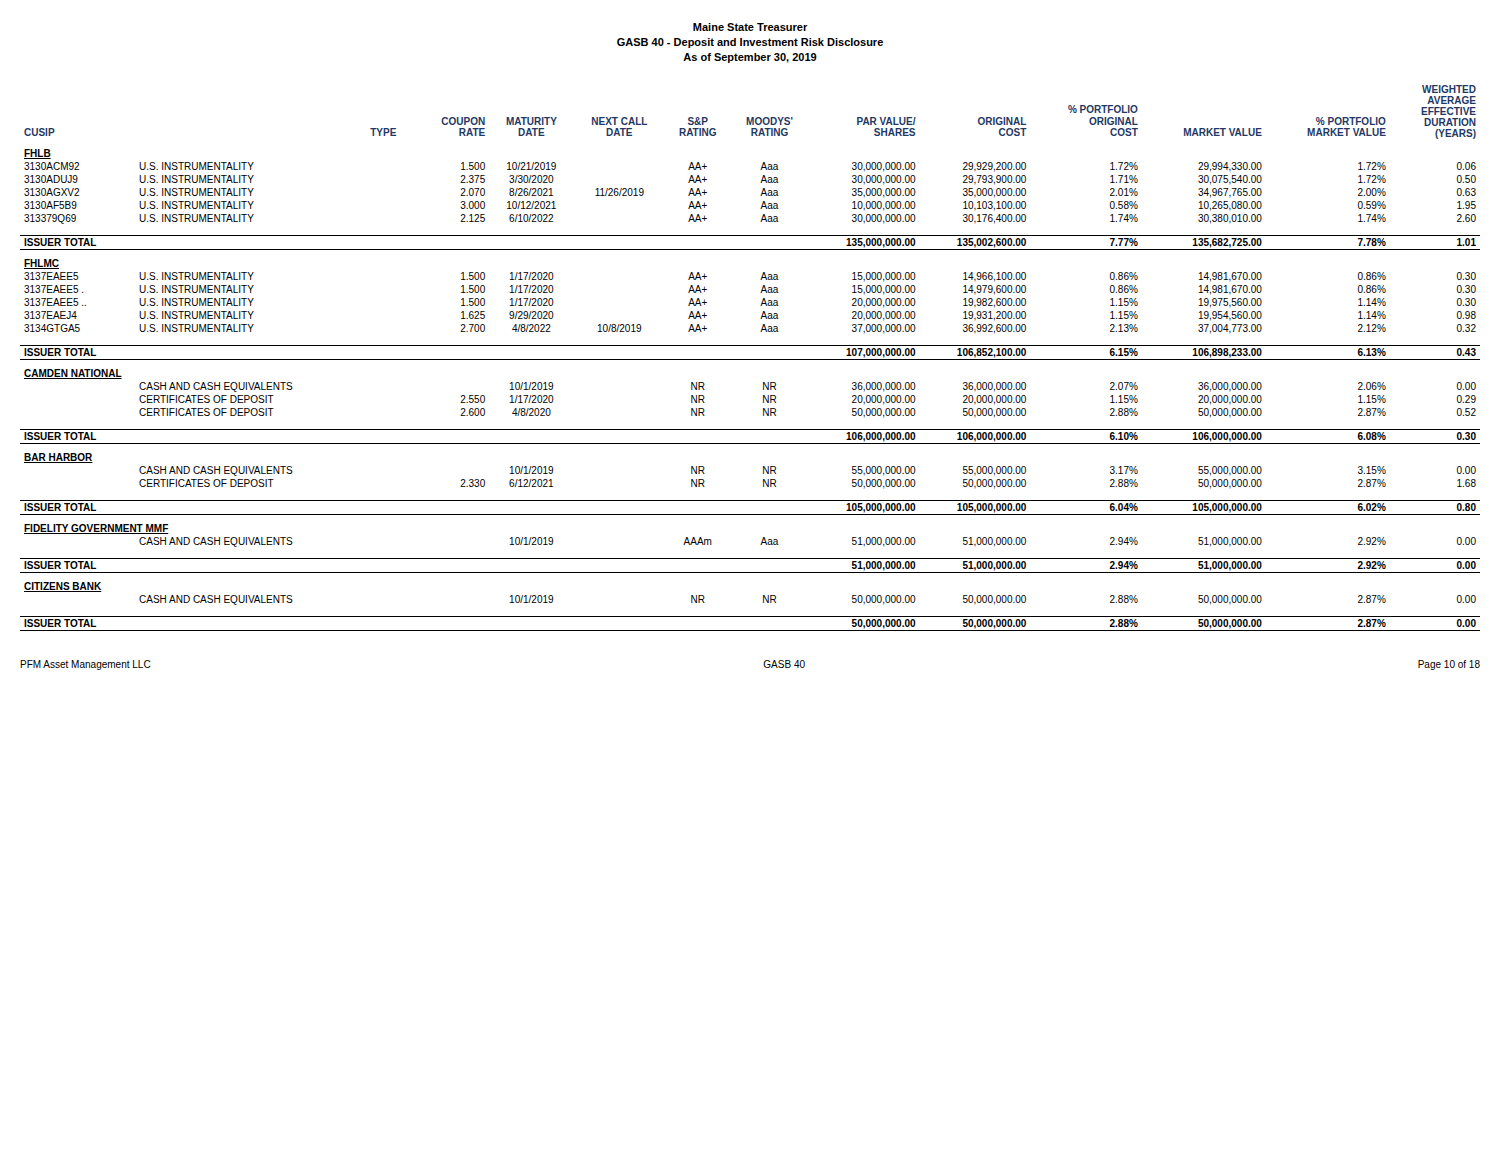Maine State Treasurer
GASB 40 - Deposit and Investment Risk Disclosure
As of September 30, 2019
| CUSIP | | TYPE | COUPON RATE | MATURITY DATE | NEXT CALL DATE | S&P RATING | MOODYS' RATING | PAR VALUE/ SHARES | ORIGINAL COST | % PORTFOLIO ORIGINAL COST | MARKET VALUE | % PORTFOLIO MARKET VALUE | WEIGHTED AVERAGE EFFECTIVE DURATION (YEARS) |
| --- | --- | --- | --- | --- | --- | --- | --- | --- | --- | --- | --- | --- | --- |
| FHLB |
| 3130ACM92 | U.S. INSTRUMENTALITY | | 1.500 | 10/21/2019 | | AA+ | Aaa | 30,000,000.00 | 29,929,200.00 | 1.72% | 29,994,330.00 | 1.72% | 0.06 |
| 3130ADUJ9 | U.S. INSTRUMENTALITY | | 2.375 | 3/30/2020 | | AA+ | Aaa | 30,000,000.00 | 29,793,900.00 | 1.71% | 30,075,540.00 | 1.72% | 0.50 |
| 3130AGXV2 | U.S. INSTRUMENTALITY | | 2.070 | 8/26/2021 | 11/26/2019 | AA+ | Aaa | 35,000,000.00 | 35,000,000.00 | 2.01% | 34,967,765.00 | 2.00% | 0.63 |
| 3130AF5B9 | U.S. INSTRUMENTALITY | | 3.000 | 10/12/2021 | | AA+ | Aaa | 10,000,000.00 | 10,103,100.00 | 0.58% | 10,265,080.00 | 0.59% | 1.95 |
| 313379Q69 | U.S. INSTRUMENTALITY | | 2.125 | 6/10/2022 | | AA+ | Aaa | 30,000,000.00 | 30,176,400.00 | 1.74% | 30,380,010.00 | 1.74% | 2.60 |
| ISSUER TOTAL | | | | | | | | 135,000,000.00 | 135,002,600.00 | 7.77% | 135,682,725.00 | 7.78% | 1.01 |
| FHLMC |
| 3137EAEE5 | U.S. INSTRUMENTALITY | | 1.500 | 1/17/2020 | | AA+ | Aaa | 15,000,000.00 | 14,966,100.00 | 0.86% | 14,981,670.00 | 0.86% | 0.30 |
| 3137EAEE5 . | U.S. INSTRUMENTALITY | | 1.500 | 1/17/2020 | | AA+ | Aaa | 15,000,000.00 | 14,979,600.00 | 0.86% | 14,981,670.00 | 0.86% | 0.30 |
| 3137EAEE5 .. | U.S. INSTRUMENTALITY | | 1.500 | 1/17/2020 | | AA+ | Aaa | 20,000,000.00 | 19,982,600.00 | 1.15% | 19,975,560.00 | 1.14% | 0.30 |
| 3137EAEJ4 | U.S. INSTRUMENTALITY | | 1.625 | 9/29/2020 | | AA+ | Aaa | 20,000,000.00 | 19,931,200.00 | 1.15% | 19,954,560.00 | 1.14% | 0.98 |
| 3134GTGA5 | U.S. INSTRUMENTALITY | | 2.700 | 4/8/2022 | 10/8/2019 | AA+ | Aaa | 37,000,000.00 | 36,992,600.00 | 2.13% | 37,004,773.00 | 2.12% | 0.32 |
| ISSUER TOTAL | | | | | | | | 107,000,000.00 | 106,852,100.00 | 6.15% | 106,898,233.00 | 6.13% | 0.43 |
| CAMDEN NATIONAL |
| | CASH AND CASH EQUIVALENTS | | | 10/1/2019 | | NR | NR | 36,000,000.00 | 36,000,000.00 | 2.07% | 36,000,000.00 | 2.06% | 0.00 |
| | CERTIFICATES OF DEPOSIT | | 2.550 | 1/17/2020 | | NR | NR | 20,000,000.00 | 20,000,000.00 | 1.15% | 20,000,000.00 | 1.15% | 0.29 |
| | CERTIFICATES OF DEPOSIT | | 2.600 | 4/8/2020 | | NR | NR | 50,000,000.00 | 50,000,000.00 | 2.88% | 50,000,000.00 | 2.87% | 0.52 |
| ISSUER TOTAL | | | | | | | | 106,000,000.00 | 106,000,000.00 | 6.10% | 106,000,000.00 | 6.08% | 0.30 |
| BAR HARBOR |
| | CASH AND CASH EQUIVALENTS | | | 10/1/2019 | | NR | NR | 55,000,000.00 | 55,000,000.00 | 3.17% | 55,000,000.00 | 3.15% | 0.00 |
| | CERTIFICATES OF DEPOSIT | | 2.330 | 6/12/2021 | | NR | NR | 50,000,000.00 | 50,000,000.00 | 2.88% | 50,000,000.00 | 2.87% | 1.68 |
| ISSUER TOTAL | | | | | | | | 105,000,000.00 | 105,000,000.00 | 6.04% | 105,000,000.00 | 6.02% | 0.80 |
| FIDELITY GOVERNMENT MMF |
| | CASH AND CASH EQUIVALENTS | | | 10/1/2019 | | AAAm | Aaa | 51,000,000.00 | 51,000,000.00 | 2.94% | 51,000,000.00 | 2.92% | 0.00 |
| ISSUER TOTAL | | | | | | | | 51,000,000.00 | 51,000,000.00 | 2.94% | 51,000,000.00 | 2.92% | 0.00 |
| CITIZENS BANK |
| | CASH AND CASH EQUIVALENTS | | | 10/1/2019 | | NR | NR | 50,000,000.00 | 50,000,000.00 | 2.88% | 50,000,000.00 | 2.87% | 0.00 |
| ISSUER TOTAL | | | | | | | | 50,000,000.00 | 50,000,000.00 | 2.88% | 50,000,000.00 | 2.87% | 0.00 |
PFM Asset Management LLC GASB 40 Page 10 of 18